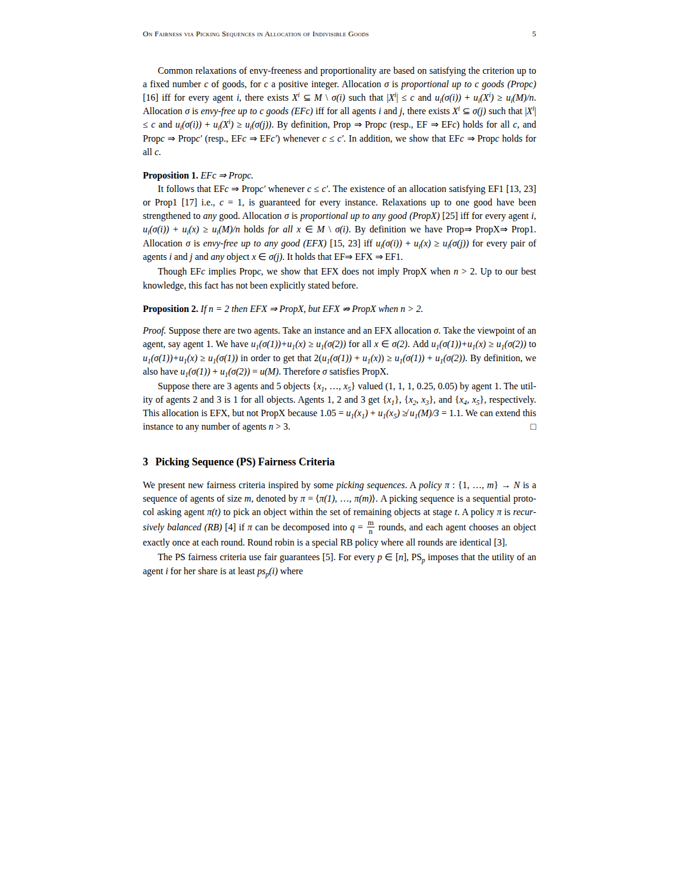On Fairness via Picking Sequences in Allocation of Indivisible Goods 5
Common relaxations of envy-freeness and proportionality are based on satisfying the criterion up to a fixed number c of goods, for c a positive integer. Allocation σ is proportional up to c goods (Propc) [16] iff for every agent i, there exists Xi ⊆ M \ σ(i) such that |Xi| ≤ c and ui(σ(i)) + ui(Xi) ≥ ui(M)/n. Allocation σ is envy-free up to c goods (EFc) iff for all agents i and j, there exists Xi ⊆ σ(j) such that |Xi| ≤ c and ui(σ(i)) + ui(Xi) ≥ ui(σ(j)). By definition, Prop ⇒ Propc (resp., EF ⇒ EFc) holds for all c, and Propc ⇒ Propc′ (resp., EFc ⇒ EFc′) whenever c ≤ c′. In addition, we show that EFc ⇒ Propc holds for all c.
Proposition 1. EFc ⇒ Propc.
It follows that EFc ⇒ Propc′ whenever c ≤ c′. The existence of an allocation satisfying EF1 [13, 23] or Prop1 [17] i.e., c = 1, is guaranteed for every instance. Relaxations up to one good have been strengthened to any good. Allocation σ is proportional up to any good (PropX) [25] iff for every agent i, ui(σ(i)) + ui(x) ≥ ui(M)/n holds for all x ∈ M \ σ(i). By definition we have Prop⇒ PropX⇒ Prop1. Allocation σ is envy-free up to any good (EFX) [15, 23] iff ui(σ(i)) + ui(x) ≥ ui(σ(j)) for every pair of agents i and j and any object x ∈ σ(j). It holds that EF⇒ EFX ⇒ EF1.
Though EFc implies Propc, we show that EFX does not imply PropX when n > 2. Up to our best knowledge, this fact has not been explicitly stated before.
Proposition 2. If n = 2 then EFX ⇒ PropX, but EFX ⇏ PropX when n > 2.
Proof. Suppose there are two agents. Take an instance and an EFX allocation σ. Take the viewpoint of an agent, say agent 1. We have u1(σ(1))+u1(x) ≥ u1(σ(2)) for all x ∈ σ(2). Add u1(σ(1))+u1(x) ≥ u1(σ(2)) to u1(σ(1))+u1(x) ≥ u1(σ(1)) in order to get that 2(u1(σ(1)) + u1(x)) ≥ u1(σ(1)) + u1(σ(2)). By definition, we also have u1(σ(1)) + u1(σ(2)) = u(M). Therefore σ satisfies PropX.
Suppose there are 3 agents and 5 objects {x1, …, x5} valued (1, 1, 1, 0.25, 0.05) by agent 1. The utility of agents 2 and 3 is 1 for all objects. Agents 1, 2 and 3 get {x1}, {x2, x3}, and {x4, x5}, respectively. This allocation is EFX, but not PropX because 1.05 = u1(x1) + u1(x5) ≱ u1(M)/3 = 1.1. We can extend this instance to any number of agents n > 3. □
3 Picking Sequence (PS) Fairness Criteria
We present new fairness criteria inspired by some picking sequences. A policy π : {1, …, m} → N is a sequence of agents of size m, denoted by π = ⟨π(1), …, π(m)⟩. A picking sequence is a sequential protocol asking agent π(t) to pick an object within the set of remaining objects at stage t. A policy π is recursively balanced (RB) [4] if π can be decomposed into q = mn rounds, and each agent chooses an object exactly once at each round. Round robin is a special RB policy where all rounds are identical [3].
The PS fairness criteria use fair guarantees [5]. For every p ∈ [n], PSp imposes that the utility of an agent i for her share is at least psp(i) where